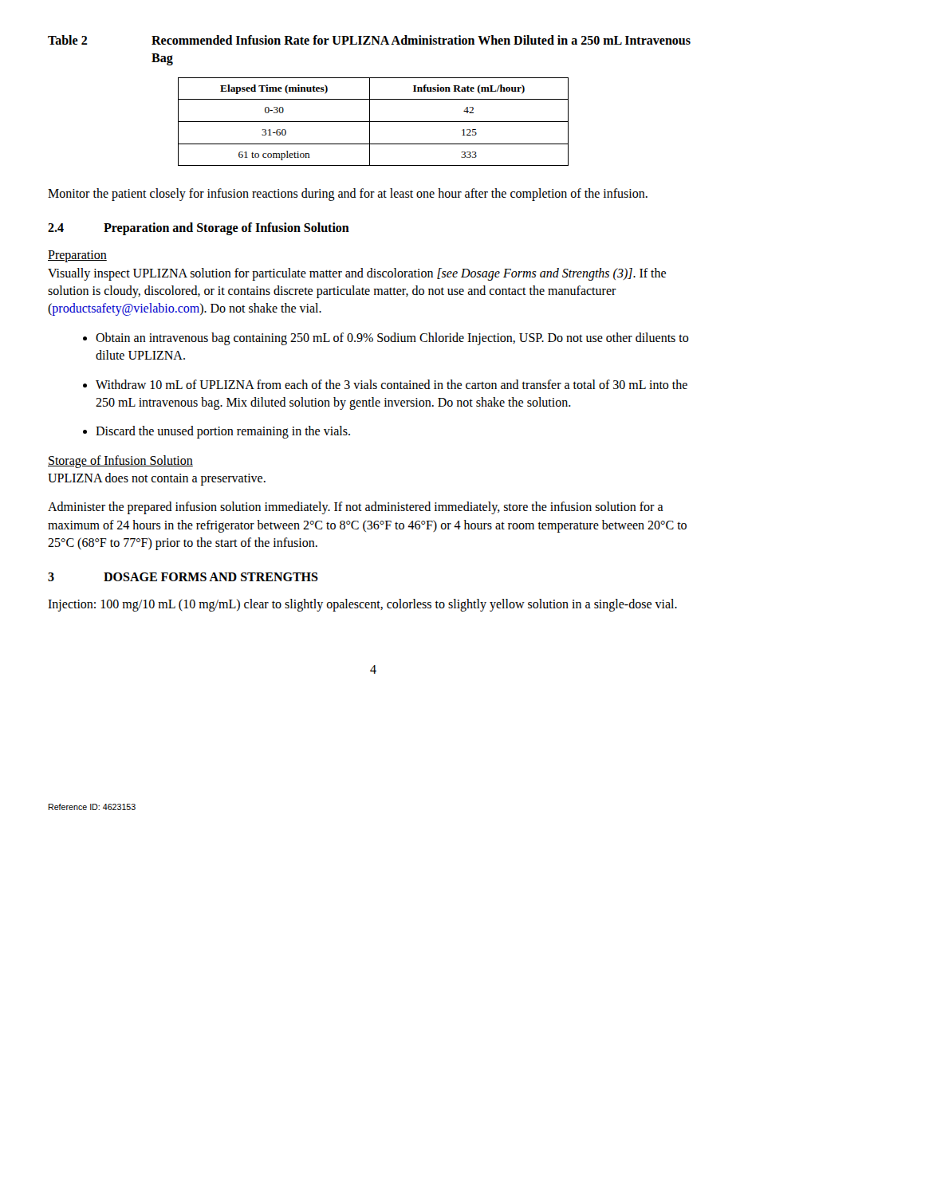Table 2 Recommended Infusion Rate for UPLIZNA Administration When Diluted in a 250 mL Intravenous Bag
| Elapsed Time (minutes) | Infusion Rate (mL/hour) |
| --- | --- |
| 0-30 | 42 |
| 31-60 | 125 |
| 61 to completion | 333 |
Monitor the patient closely for infusion reactions during and for at least one hour after the completion of the infusion.
2.4 Preparation and Storage of Infusion Solution
Preparation
Visually inspect UPLIZNA solution for particulate matter and discoloration [see Dosage Forms and Strengths (3)]. If the solution is cloudy, discolored, or it contains discrete particulate matter, do not use and contact the manufacturer (productsafety@vielabio.com). Do not shake the vial.
Obtain an intravenous bag containing 250 mL of 0.9% Sodium Chloride Injection, USP. Do not use other diluents to dilute UPLIZNA.
Withdraw 10 mL of UPLIZNA from each of the 3 vials contained in the carton and transfer a total of 30 mL into the 250 mL intravenous bag. Mix diluted solution by gentle inversion. Do not shake the solution.
Discard the unused portion remaining in the vials.
Storage of Infusion Solution
UPLIZNA does not contain a preservative.
Administer the prepared infusion solution immediately. If not administered immediately, store the infusion solution for a maximum of 24 hours in the refrigerator between 2°C to 8°C (36°F to 46°F) or 4 hours at room temperature between 20°C to 25°C (68°F to 77°F) prior to the start of the infusion.
3 DOSAGE FORMS AND STRENGTHS
Injection: 100 mg/10 mL (10 mg/mL) clear to slightly opalescent, colorless to slightly yellow solution in a single-dose vial.
4
Reference ID: 4623153